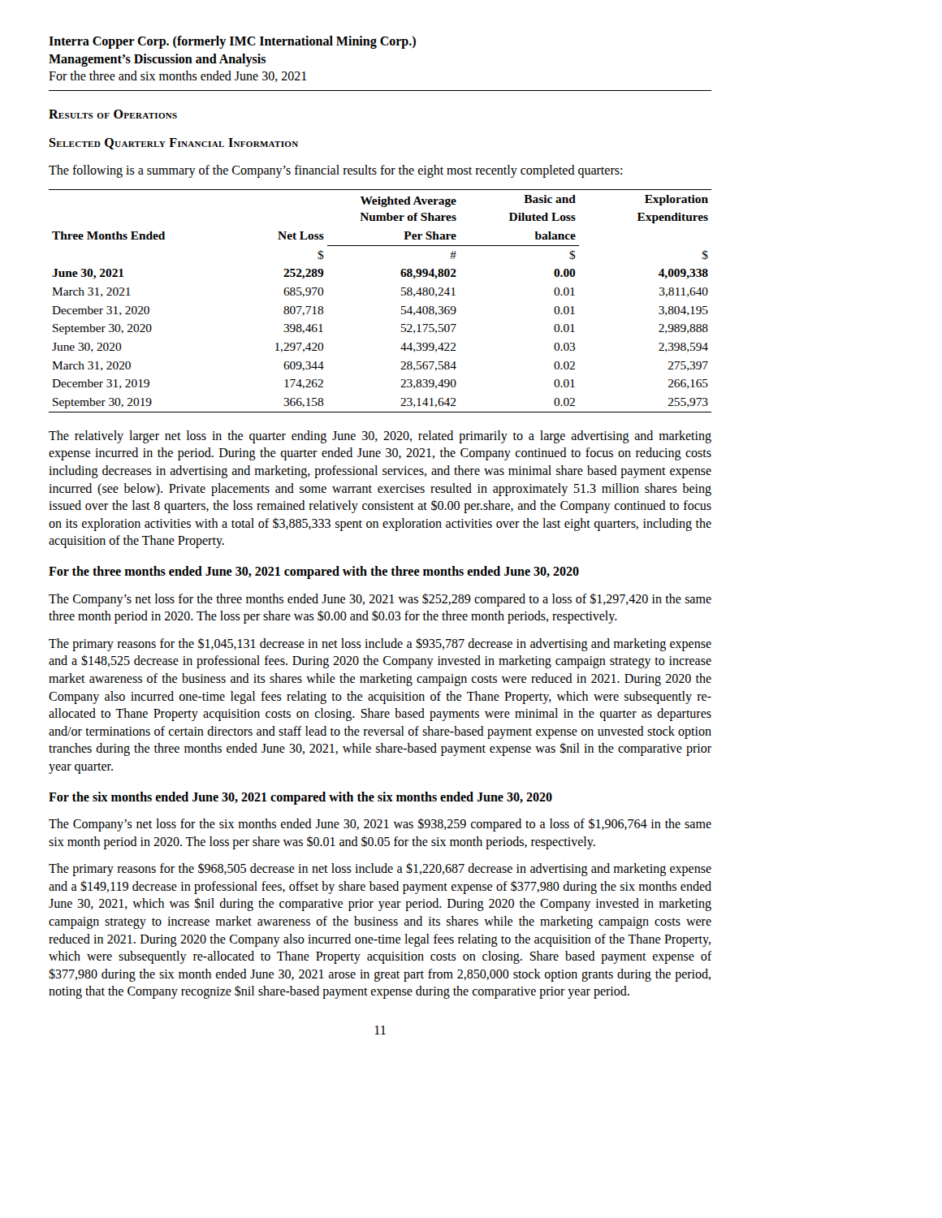Interra Copper Corp. (formerly IMC International Mining Corp.)
Management’s Discussion and Analysis
For the three and six months ended June 30, 2021
Results of Operations
Selected Quarterly Financial Information
The following is a summary of the Company’s financial results for the eight most recently completed quarters:
| Three Months Ended | Net Loss | Weighted Average Number of Shares | Basic and | Exploration |
| --- | --- | --- | --- | --- |
| Diluted Loss | Expenditures |
| Per Share | balance |
| | $ | # | $ | $ |
| June 30, 2021 | 252,289 | 68,994,802 | 0.00 | 4,009,338 |
| March 31, 2021 | 685,970 | 58,480,241 | 0.01 | 3,811,640 |
| December 31, 2020 | 807,718 | 54,408,369 | 0.01 | 3,804,195 |
| September 30, 2020 | 398,461 | 52,175,507 | 0.01 | 2,989,888 |
| June 30, 2020 | 1,297,420 | 44,399,422 | 0.03 | 2,398,594 |
| March 31, 2020 | 609,344 | 28,567,584 | 0.02 | 275,397 |
| December 31, 2019 | 174,262 | 23,839,490 | 0.01 | 266,165 |
| September 30, 2019 | 366,158 | 23,141,642 | 0.02 | 255,973 |
The relatively larger net loss in the quarter ending June 30, 2020, related primarily to a large advertising and marketing expense incurred in the period. During the quarter ended June 30, 2021, the Company continued to focus on reducing costs including decreases in advertising and marketing, professional services, and there was minimal share based payment expense incurred (see below). Private placements and some warrant exercises resulted in approximately 51.3 million shares being issued over the last 8 quarters, the loss remained relatively consistent at $0.00 per.share, and the Company continued to focus on its exploration activities with a total of $3,885,333 spent on exploration activities over the last eight quarters, including the acquisition of the Thane Property.
For the three months ended June 30, 2021 compared with the three months ended June 30, 2020
The Company’s net loss for the three months ended June 30, 2021 was $252,289 compared to a loss of $1,297,420 in the same three month period in 2020. The loss per share was $0.00 and $0.03 for the three month periods, respectively.
The primary reasons for the $1,045,131 decrease in net loss include a $935,787 decrease in advertising and marketing expense and a $148,525 decrease in professional fees. During 2020 the Company invested in marketing campaign strategy to increase market awareness of the business and its shares while the marketing campaign costs were reduced in 2021. During 2020 the Company also incurred one-time legal fees relating to the acquisition of the Thane Property, which were subsequently re-allocated to Thane Property acquisition costs on closing. Share based payments were minimal in the quarter as departures and/or terminations of certain directors and staff lead to the reversal of share-based payment expense on unvested stock option tranches during the three months ended June 30, 2021, while share-based payment expense was $nil in the comparative prior year quarter.
For the six months ended June 30, 2021 compared with the six months ended June 30, 2020
The Company’s net loss for the six months ended June 30, 2021 was $938,259 compared to a loss of $1,906,764 in the same six month period in 2020. The loss per share was $0.01 and $0.05 for the six month periods, respectively.
The primary reasons for the $968,505 decrease in net loss include a $1,220,687 decrease in advertising and marketing expense and a $149,119 decrease in professional fees, offset by share based payment expense of $377,980 during the six months ended June 30, 2021, which was $nil during the comparative prior year period. During 2020 the Company invested in marketing campaign strategy to increase market awareness of the business and its shares while the marketing campaign costs were reduced in 2021. During 2020 the Company also incurred one-time legal fees relating to the acquisition of the Thane Property, which were subsequently re-allocated to Thane Property acquisition costs on closing. Share based payment expense of $377,980 during the six month ended June 30, 2021 arose in great part from 2,850,000 stock option grants during the period, noting that the Company recognize $nil share-based payment expense during the comparative prior year period.
11